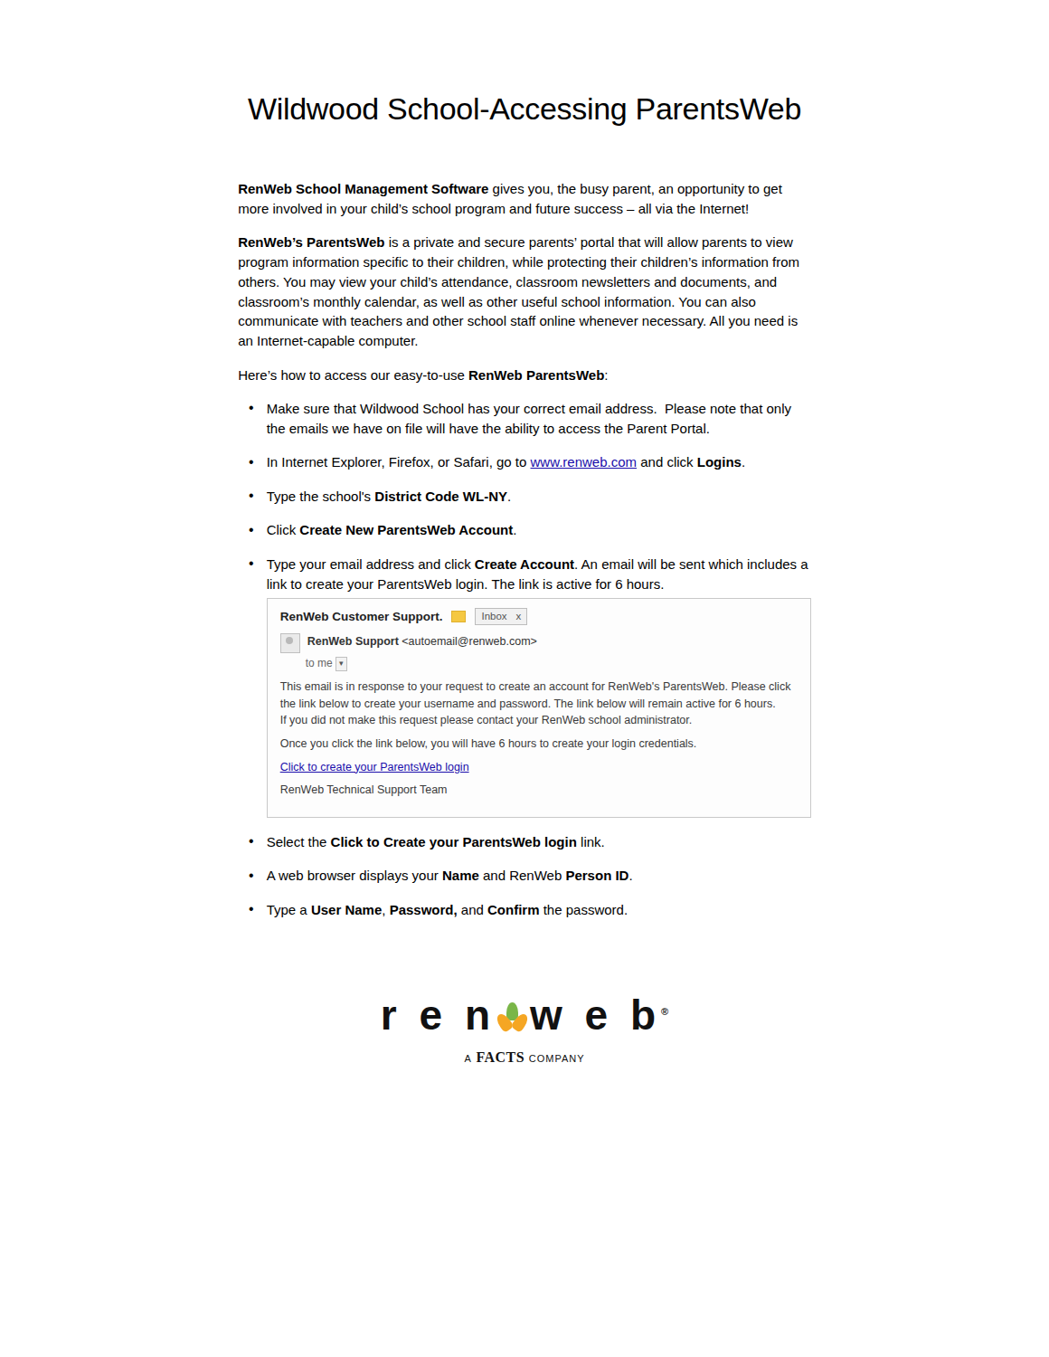Wildwood School-Accessing ParentsWeb
RenWeb School Management Software gives you, the busy parent, an opportunity to get more involved in your child’s school program and future success – all via the Internet!
RenWeb’s ParentsWeb is a private and secure parents’ portal that will allow parents to view program information specific to their children, while protecting their children’s information from others. You may view your child’s attendance, classroom newsletters and documents, and classroom’s monthly calendar, as well as other useful school information. You can also communicate with teachers and other school staff online whenever necessary. All you need is an Internet-capable computer.
Here’s how to access our easy-to-use RenWeb ParentsWeb:
Make sure that Wildwood School has your correct email address. Please note that only the emails we have on file will have the ability to access the Parent Portal.
In Internet Explorer, Firefox, or Safari, go to www.renweb.com and click Logins.
Type the school's District Code WL-NY.
Click Create New ParentsWeb Account.
Type your email address and click Create Account. An email will be sent which includes a link to create your ParentsWeb login. The link is active for 6 hours.
RenWeb Customer Support. Inbox x
RenWeb Support <autoemail@renweb.com>
to me ▾
This email is in response to your request to create an account for RenWeb's ParentsWeb. Please click the link below to create your username and password. The link below will remain active for 6 hours.
If you did not make this request please contact your RenWeb school administrator.
Once you click the link below, you will have 6 hours to create your login credentials.
Click to create your ParentsWeb login
RenWeb Technical Support Team
Select the Click to Create your ParentsWeb login link.
A web browser displays your Name and RenWeb Person ID.
Type a User Name, Password, and Confirm the password.
r e n w e b®
A FACTS COMPANY